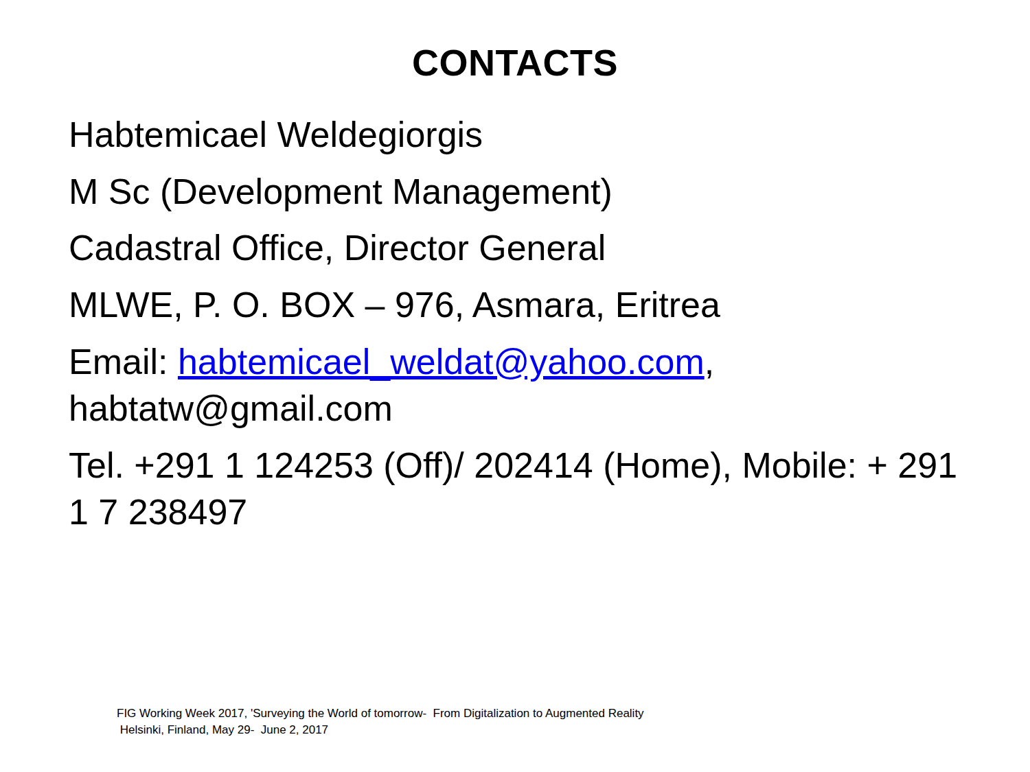CONTACTS
Habtemicael Weldegiorgis
M Sc (Development Management)
Cadastral Office, Director General
MLWE, P. O. BOX – 976, Asmara, Eritrea
Email: habtemicael_weldat@yahoo.com, habtatw@gmail.com
Tel. +291 1 124253 (Off)/ 202414 (Home), Mobile: + 291 1 7 238497
FIG Working Week 2017, 'Surveying the World of tomorrow- From Digitalization to Augmented Reality
Helsinki, Finland, May 29- June 2, 2017